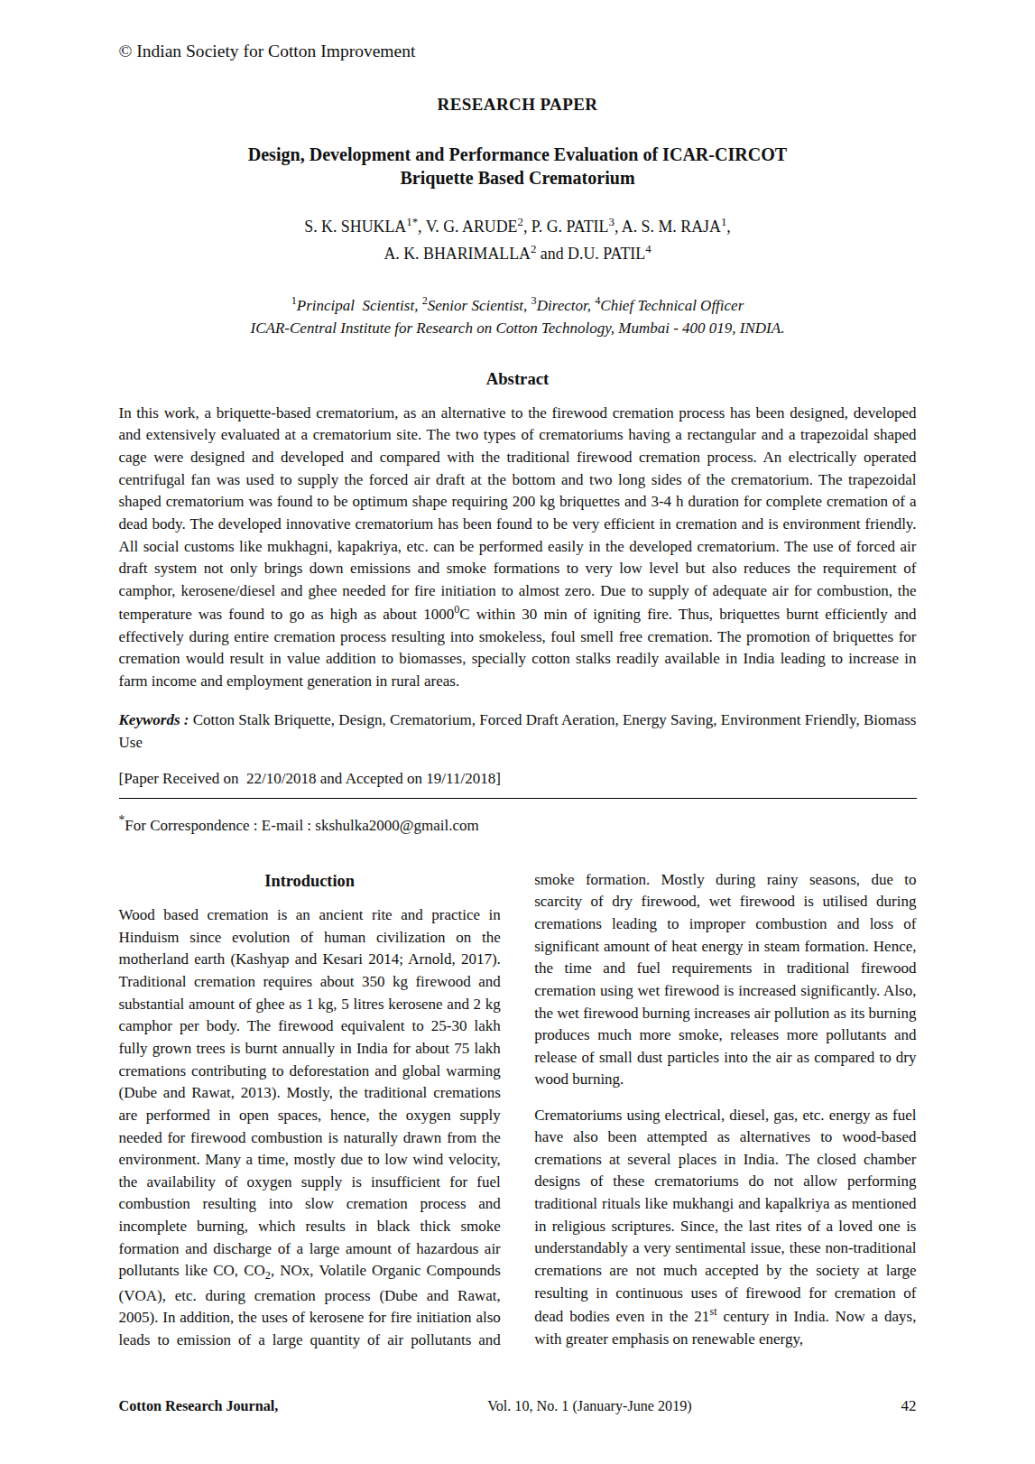© Indian Society for Cotton Improvement
RESEARCH PAPER
Design, Development and Performance Evaluation of ICAR-CIRCOT
Briquette Based Crematorium
S. K. SHUKLA1*, V. G. ARUDE2, P. G. PATIL3, A. S. M. RAJA1,
A. K. BHARIMALLA2 and D.U. PATIL4
1Principal Scientist, 2Senior Scientist, 3Director, 4Chief Technical Officer
ICAR-Central Institute for Research on Cotton Technology, Mumbai - 400 019, INDIA.
Abstract
In this work, a briquette-based crematorium, as an alternative to the firewood cremation process has been designed, developed and extensively evaluated at a crematorium site. The two types of crematoriums having a rectangular and a trapezoidal shaped cage were designed and developed and compared with the traditional firewood cremation process. An electrically operated centrifugal fan was used to supply the forced air draft at the bottom and two long sides of the crematorium. The trapezoidal shaped crematorium was found to be optimum shape requiring 200 kg briquettes and 3-4 h duration for complete cremation of a dead body. The developed innovative crematorium has been found to be very efficient in cremation and is environment friendly. All social customs like mukhagni, kapakriya, etc. can be performed easily in the developed crematorium. The use of forced air draft system not only brings down emissions and smoke formations to very low level but also reduces the requirement of camphor, kerosene/diesel and ghee needed for fire initiation to almost zero. Due to supply of adequate air for combustion, the temperature was found to go as high as about 10000C within 30 min of igniting fire. Thus, briquettes burnt efficiently and effectively during entire cremation process resulting into smokeless, foul smell free cremation. The promotion of briquettes for cremation would result in value addition to biomasses, specially cotton stalks readily available in India leading to increase in farm income and employment generation in rural areas.
Keywords : Cotton Stalk Briquette, Design, Crematorium, Forced Draft Aeration, Energy Saving, Environment Friendly, Biomass Use
[Paper Received on 22/10/2018 and Accepted on 19/11/2018]
*For Correspondence : E-mail : skshulka2000@gmail.com
Introduction
Wood based cremation is an ancient rite and practice in Hinduism since evolution of human civilization on the motherland earth (Kashyap and Kesari 2014; Arnold, 2017). Traditional cremation requires about 350 kg firewood and substantial amount of ghee as 1 kg, 5 litres kerosene and 2 kg camphor per body. The firewood equivalent to 25-30 lakh fully grown trees is burnt annually in India for about 75 lakh cremations contributing to deforestation and global warming (Dube and Rawat, 2013). Mostly, the traditional cremations are performed in open spaces, hence, the oxygen supply needed for firewood combustion is naturally drawn from the environment. Many a time, mostly due to low wind velocity, the availability of oxygen supply is insufficient for fuel combustion resulting into slow cremation process and incomplete burning, which results in black thick smoke formation and discharge of a large amount of hazardous air pollutants like CO, CO2, NOx, Volatile Organic Compounds (VOA), etc. during cremation process (Dube and Rawat, 2005). In addition, the uses of kerosene for fire initiation also leads to emission of a large quantity of air pollutants and smoke formation. Mostly during rainy seasons, due to scarcity of dry firewood, wet firewood is utilised during cremations leading to improper combustion and loss of significant amount of heat energy in steam formation. Hence, the time and fuel requirements in traditional firewood cremation using wet firewood is increased significantly. Also, the wet firewood burning increases air pollution as its burning produces much more smoke, releases more pollutants and release of small dust particles into the air as compared to dry wood burning.
Crematoriums using electrical, diesel, gas, etc. energy as fuel have also been attempted as alternatives to wood-based cremations at several places in India. The closed chamber designs of these crematoriums do not allow performing traditional rituals like mukhangi and kapalkriya as mentioned in religious scriptures. Since, the last rites of a loved one is understandably a very sentimental issue, these non-traditional cremations are not much accepted by the society at large resulting in continuous uses of firewood for cremation of dead bodies even in the 21st century in India. Now a days, with greater emphasis on renewable energy,
Cotton Research Journal, Vol. 10, No. 1 (January-June 2019) 42